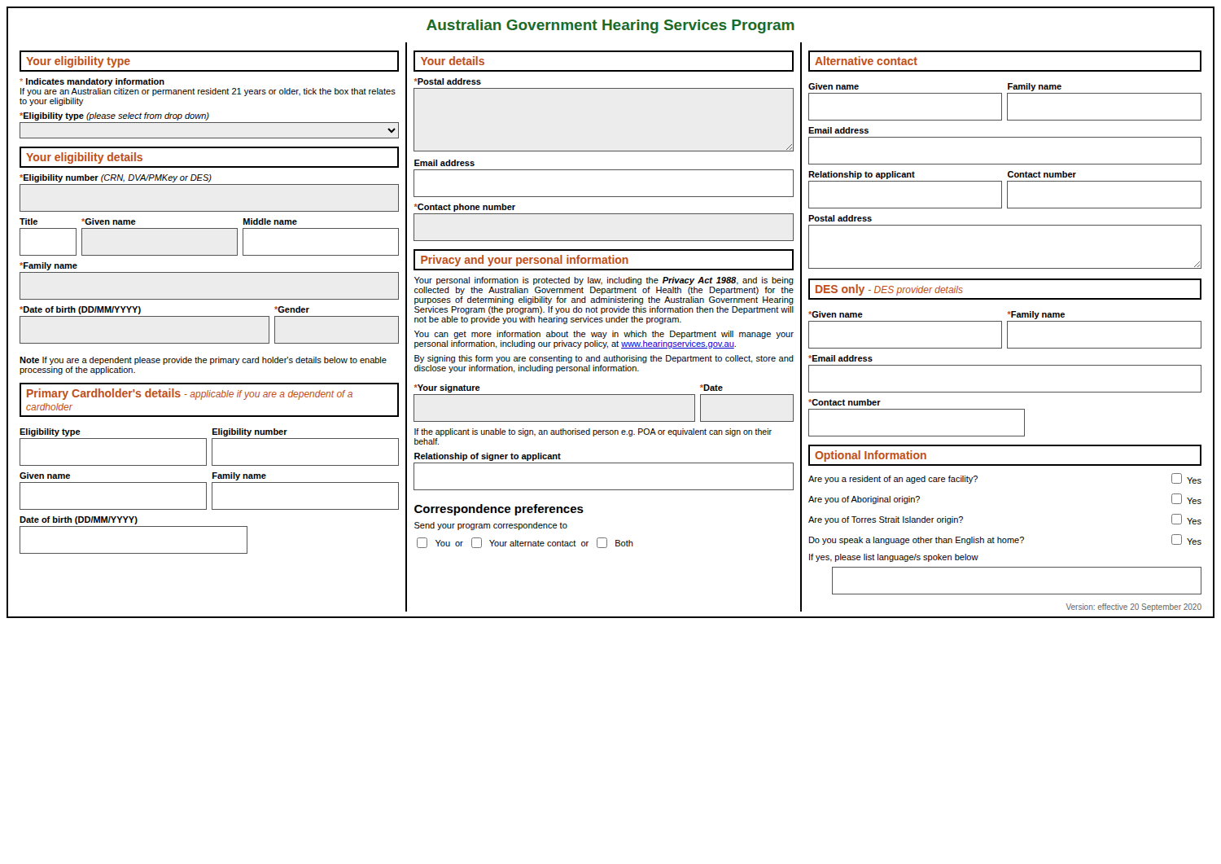Australian Government Hearing Services Program
Your eligibility type
* Indicates mandatory information
If you are an Australian citizen or permanent resident 21 years or older, tick the box that relates to your eligibility
*Eligibility type (please select from drop down)
Your eligibility details
*Eligibility number (CRN, DVA/PMKey or DES)
Title
*Given name
Middle name
*Family name
*Date of birth (DD/MM/YYYY)
*Gender
Note If you are a dependent please provide the primary card holder's details below to enable processing of the application.
Primary Cardholder's details - applicable if you are a dependent of a cardholder
Eligibility type
Eligibility number
Given name
Family name
Date of birth (DD/MM/YYYY)
Your details
*Postal address Email address *Contact phone number
Privacy and your personal information
Your personal information is protected by law, including the Privacy Act 1988, and is being collected by the Australian Government Department of Health (the Department) for the purposes of determining eligibility for and administering the Australian Government Hearing Services Program (the program). If you do not provide this information then the Department will not be able to provide you with hearing services under the program.
You can get more information about the way in which the Department will manage your personal information, including our privacy policy, at www.hearingservices.gov.au.
By signing this form you are consenting to and authorising the Department to collect, store and disclose your information, including personal information.
*Your signature
*Date
If the applicant is unable to sign, an authorised person e.g. POA or equivalent can sign on their behalf.
Relationship of signer to applicant
Correspondence preferences
Send your program correspondence to
You or Your alternate contact or Both
Alternative contact
Given name
Family name
Email address
Relationship to applicant
Contact number
Postal address
DES only - DES provider details
*Given name
*Family name
*Email address *Contact number
Optional Information
Are you a resident of an aged care facility? Yes
Are you of Aboriginal origin? Yes
Are you of Torres Strait Islander origin? Yes
Do you speak a language other than English at home? Yes
If yes, please list language/s spoken below
Version: effective 20 September 2020